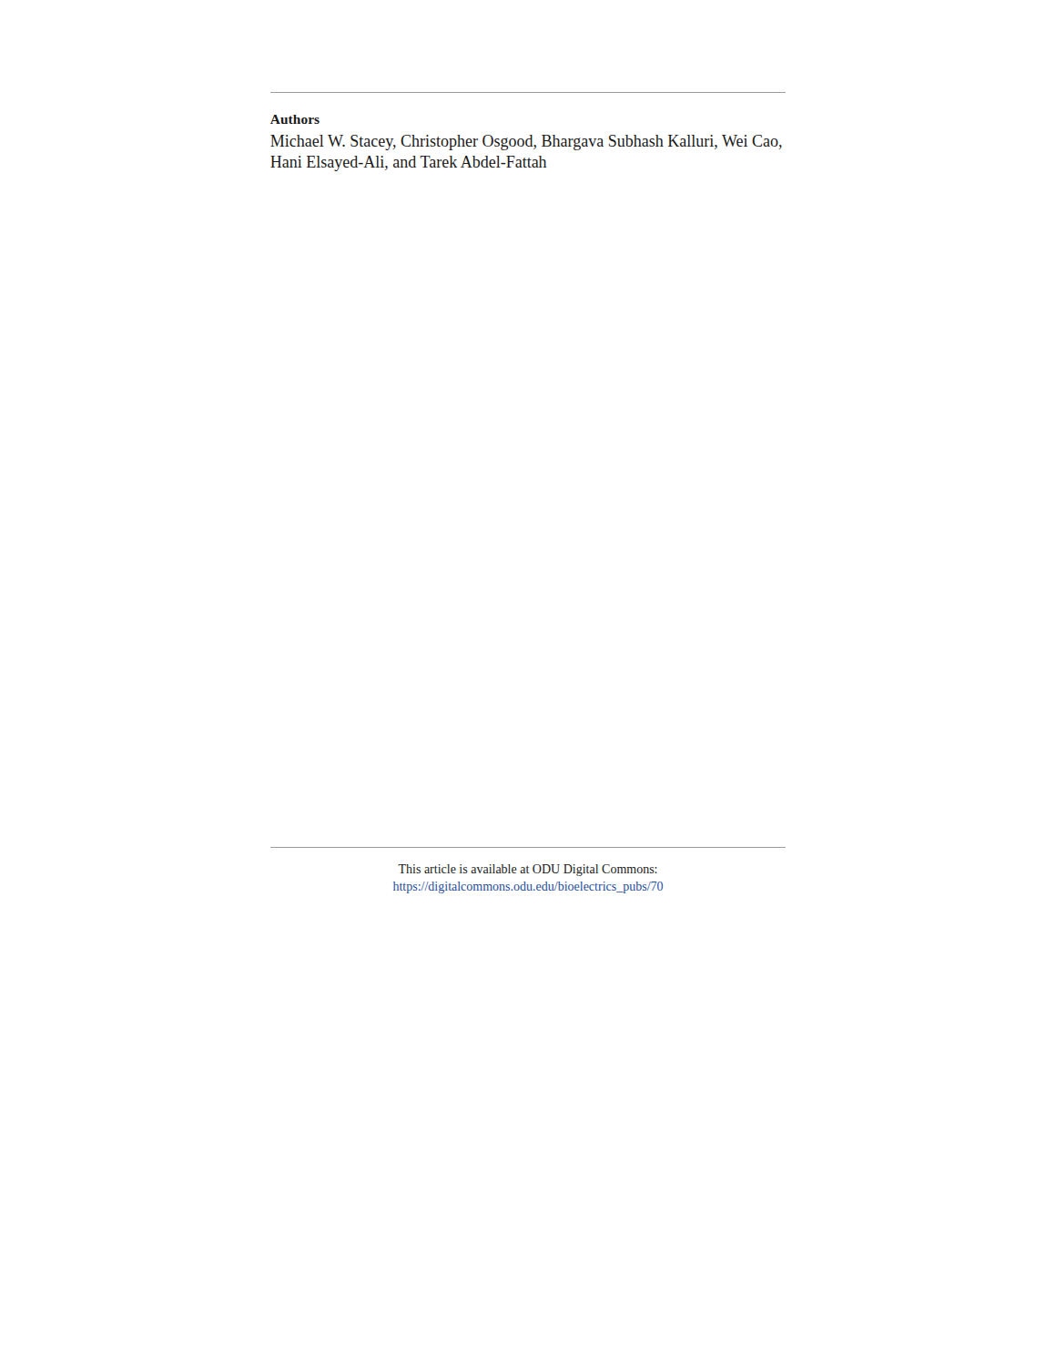Authors
Michael W. Stacey, Christopher Osgood, Bhargava Subhash Kalluri, Wei Cao, Hani Elsayed-Ali, and Tarek Abdel-Fattah
This article is available at ODU Digital Commons: https://digitalcommons.odu.edu/bioelectrics_pubs/70